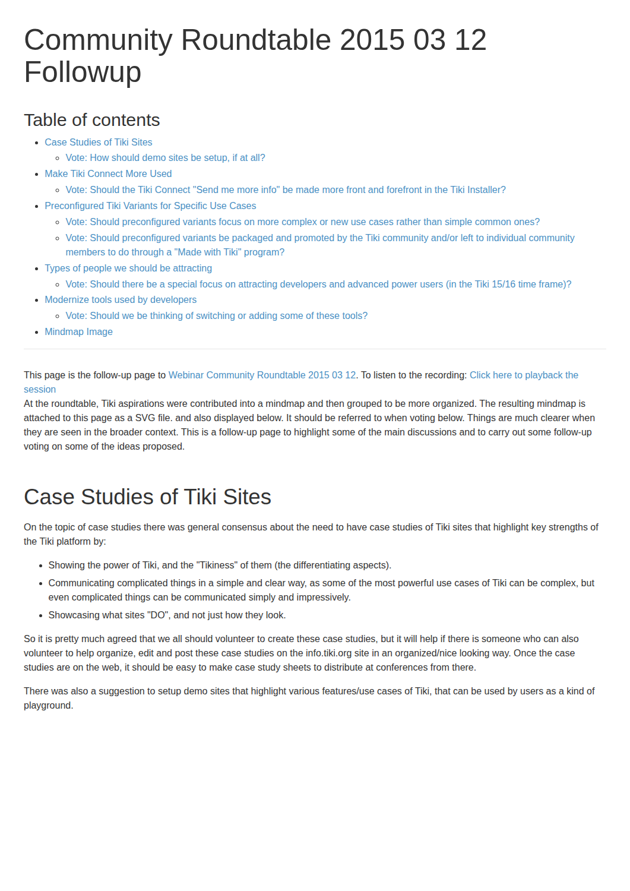Community Roundtable 2015 03 12 Followup
Table of contents
Case Studies of Tiki Sites
Vote: How should demo sites be setup, if at all?
Make Tiki Connect More Used
Vote: Should the Tiki Connect "Send me more info" be made more front and forefront in the Tiki Installer?
Preconfigured Tiki Variants for Specific Use Cases
Vote: Should preconfigured variants focus on more complex or new use cases rather than simple common ones?
Vote: Should preconfigured variants be packaged and promoted by the Tiki community and/or left to individual community members to do through a "Made with Tiki" program?
Types of people we should be attracting
Vote: Should there be a special focus on attracting developers and advanced power users (in the Tiki 15/16 time frame)?
Modernize tools used by developers
Vote: Should we be thinking of switching or adding some of these tools?
Mindmap Image
This page is the follow-up page to Webinar Community Roundtable 2015 03 12. To listen to the recording: Click here to playback the session
At the roundtable, Tiki aspirations were contributed into a mindmap and then grouped to be more organized. The resulting mindmap is attached to this page as a SVG file. and also displayed below. It should be referred to when voting below. Things are much clearer when they are seen in the broader context. This is a follow-up page to highlight some of the main discussions and to carry out some follow-up voting on some of the ideas proposed.
Case Studies of Tiki Sites
On the topic of case studies there was general consensus about the need to have case studies of Tiki sites that highlight key strengths of the Tiki platform by:
Showing the power of Tiki, and the "Tikiness" of them (the differentiating aspects).
Communicating complicated things in a simple and clear way, as some of the most powerful use cases of Tiki can be complex, but even complicated things can be communicated simply and impressively.
Showcasing what sites "DO", and not just how they look.
So it is pretty much agreed that we all should volunteer to create these case studies, but it will help if there is someone who can also volunteer to help organize, edit and post these case studies on the info.tiki.org site in an organized/nice looking way. Once the case studies are on the web, it should be easy to make case study sheets to distribute at conferences from there.
There was also a suggestion to setup demo sites that highlight various features/use cases of Tiki, that can be used by users as a kind of playground.